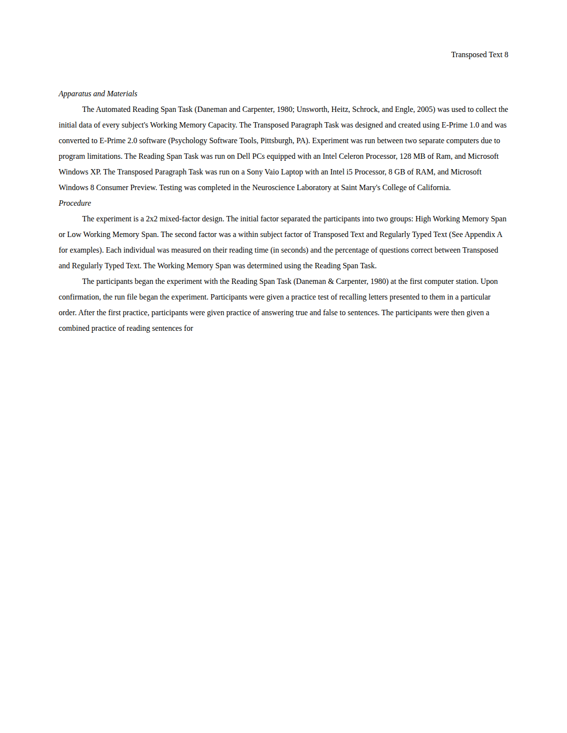Transposed Text 8
Apparatus and Materials
The Automated Reading Span Task (Daneman and Carpenter, 1980; Unsworth, Heitz, Schrock, and Engle, 2005) was used to collect the initial data of every subject's Working Memory Capacity. The Transposed Paragraph Task was designed and created using E-Prime 1.0 and was converted to E-Prime 2.0 software (Psychology Software Tools, Pittsburgh, PA). Experiment was run between two separate computers due to program limitations. The Reading Span Task was run on Dell PCs equipped with an Intel Celeron Processor, 128 MB of Ram, and Microsoft Windows XP. The Transposed Paragraph Task was run on a Sony Vaio Laptop with an Intel i5 Processor, 8 GB of RAM, and Microsoft Windows 8 Consumer Preview. Testing was completed in the Neuroscience Laboratory at Saint Mary's College of California.
Procedure
The experiment is a 2x2 mixed-factor design. The initial factor separated the participants into two groups: High Working Memory Span or Low Working Memory Span. The second factor was a within subject factor of Transposed Text and Regularly Typed Text (See Appendix A for examples). Each individual was measured on their reading time (in seconds) and the percentage of questions correct between Transposed and Regularly Typed Text. The Working Memory Span was determined using the Reading Span Task.
The participants began the experiment with the Reading Span Task (Daneman & Carpenter, 1980) at the first computer station. Upon confirmation, the run file began the experiment. Participants were given a practice test of recalling letters presented to them in a particular order. After the first practice, participants were given practice of answering true and false to sentences. The participants were then given a combined practice of reading sentences for